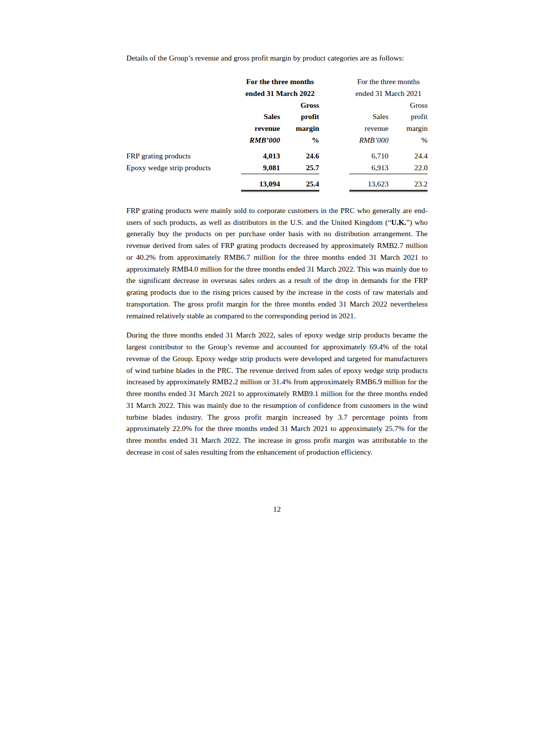Details of the Group’s revenue and gross profit margin by product categories are as follows:
| | For the three months | | For the three months |
| | ended 31 March 2022 | | ended 31 March 2021 |
| | | Gross | | | Gross |
| | Sales | profit | | Sales | profit |
| | revenue | margin | | revenue | margin |
| | RMB’000 | % | | RMB’000 | % |
| FRP grating products | 4,013 | 24.6 | | 6,710 | 24.4 |
| Epoxy wedge strip products | 9,081 | 25.7 | | 6,913 | 22.0 |
| | 13,094 | 25.4 | | 13,623 | 23.2 |
FRP grating products were mainly sold to corporate customers in the PRC who generally are end-users of such products, as well as distributors in the U.S. and the United Kingdom (“U.K.”) who generally buy the products on per purchase order basis with no distribution arrangement. The revenue derived from sales of FRP grating products decreased by approximately RMB2.7 million or 40.2% from approximately RMB6.7 million for the three months ended 31 March 2021 to approximately RMB4.0 million for the three months ended 31 March 2022. This was mainly due to the significant decrease in overseas sales orders as a result of the drop in demands for the FRP grating products due to the rising prices caused by the increase in the costs of raw materials and transportation. The gross profit margin for the three months ended 31 March 2022 nevertheless remained relatively stable as compared to the corresponding period in 2021.
During the three months ended 31 March 2022, sales of epoxy wedge strip products became the largest contributor to the Group’s revenue and accounted for approximately 69.4% of the total revenue of the Group. Epoxy wedge strip products were developed and targeted for manufacturers of wind turbine blades in the PRC. The revenue derived from sales of epoxy wedge strip products increased by approximately RMB2.2 million or 31.4% from approximately RMB6.9 million for the three months ended 31 March 2021 to approximately RMB9.1 million for the three months ended 31 March 2022. This was mainly due to the resumption of confidence from customers in the wind turbine blades industry. The gross profit margin increased by 3.7 percentage points from approximately 22.0% for the three months ended 31 March 2021 to approximately 25.7% for the three months ended 31 March 2022. The increase in gross profit margin was attributable to the decrease in cost of sales resulting from the enhancement of production efficiency.
12